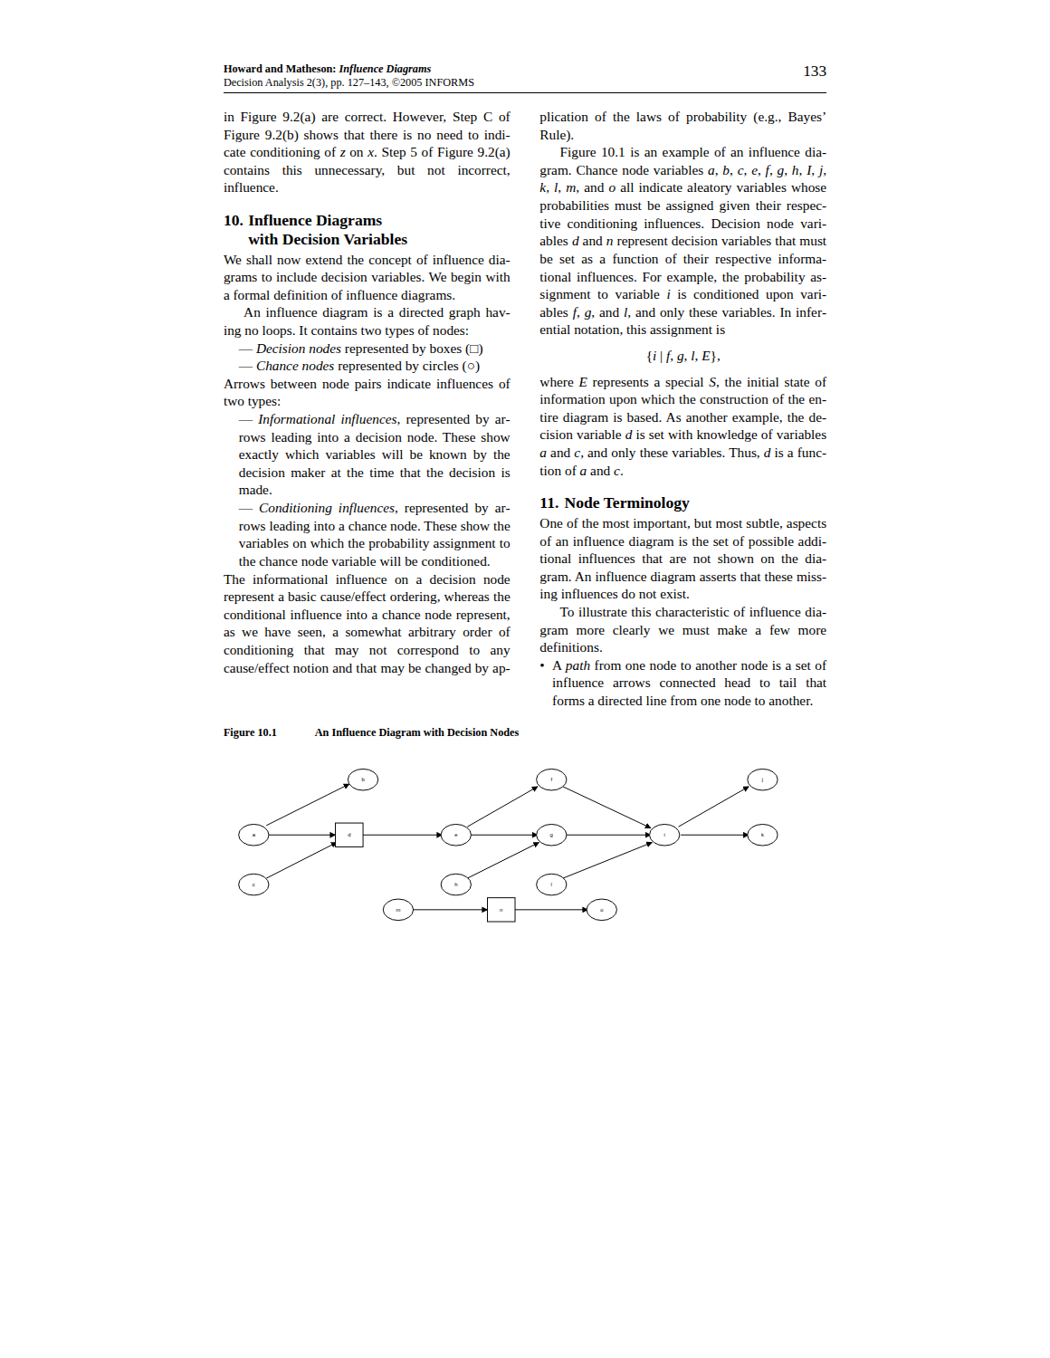Howard and Matheson: Influence Diagrams
Decision Analysis 2(3), pp. 127–143, ©2005 INFORMS
133
in Figure 9.2(a) are correct. However, Step C of Figure 9.2(b) shows that there is no need to indicate conditioning of z on x. Step 5 of Figure 9.2(a) contains this unnecessary, but not incorrect, influence.
10. Influence Diagramswith Decision Variables
We shall now extend the concept of influence diagrams to include decision variables. We begin with a formal definition of influence diagrams.
An influence diagram is a directed graph having no loops. It contains two types of nodes:
— Decision nodes represented by boxes (□)
— Chance nodes represented by circles (○)
Arrows between node pairs indicate influences of two types:
— Informational influences, represented by arrows leading into a decision node. These show exactly which variables will be known by the decision maker at the time that the decision is made.
— Conditioning influences, represented by arrows leading into a chance node. These show the variables on which the probability assignment to the chance node variable will be conditioned.
The informational influence on a decision node represent a basic cause/effect ordering, whereas the conditional influence into a chance node represent, as we have seen, a somewhat arbitrary order of conditioning that may not correspond to any cause/effect notion and that may be changed by application of the laws of probability (e.g., Bayes’ Rule).
Figure 10.1 is an example of an influence diagram. Chance node variables a, b, c, e, f, g, h, I, j, k, l, m, and o all indicate aleatory variables whose probabilities must be assigned given their respective conditioning influences. Decision node variables d and n represent decision variables that must be set as a function of their respective informational influences. For example, the probability assignment to variable i is conditioned upon variables f, g, and l, and only these variables. In inferential notation, this assignment is
{i | f, g, l, E},
where E represents a special S, the initial state of information upon which the construction of the entire diagram is based. As another example, the decision variable d is set with knowledge of variables a and c, and only these variables. Thus, d is a function of a and c.
11. Node Terminology
One of the most important, but most subtle, aspects of an influence diagram is the set of possible additional influences that are not shown on the diagram. An influence diagram asserts that these missing influences do not exist.
To illustrate this characteristic of influence diagram more clearly we must make a few more definitions.
A path from one node to another node is a set of influence arrows connected head to tail that forms a directed line from one node to another.
Figure 10.1 An Influence Diagram with Decision Nodes
a b c d e f g h i j k l m n o